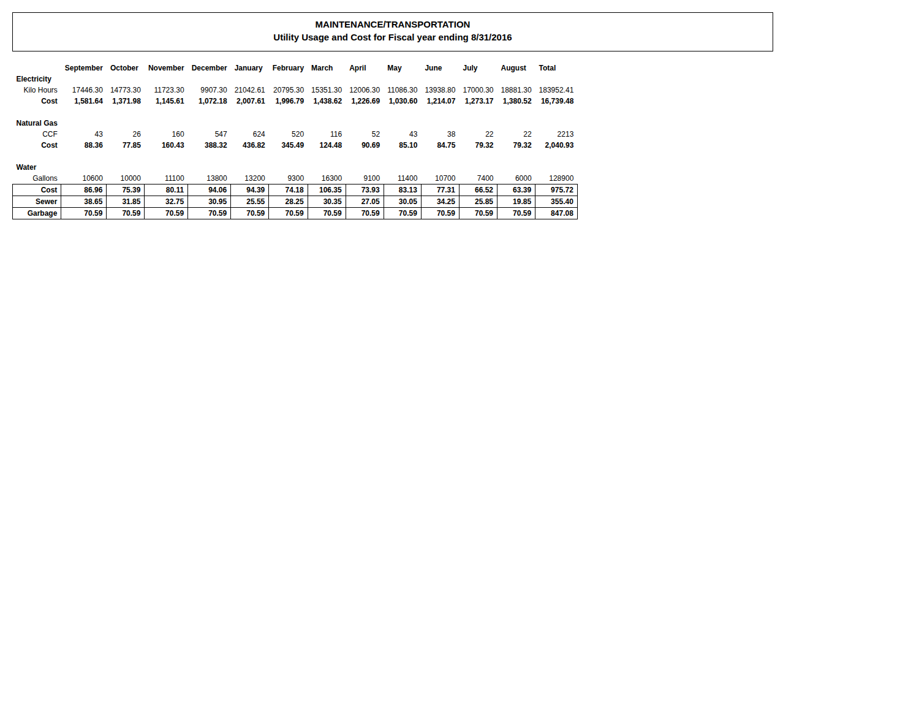MAINTENANCE/TRANSPORTATION
Utility Usage and Cost for Fiscal year ending 8/31/2016
| | September | October | November | December | January | February | March | April | May | June | July | August | Total |
| --- | --- | --- | --- | --- | --- | --- | --- | --- | --- | --- | --- | --- | --- |
| Electricity | |
| Kilo Hours | 17446.30 | 14773.30 | 11723.30 | 9907.30 | 21042.61 | 20795.30 | 15351.30 | 12006.30 | 11086.30 | 13938.80 | 17000.30 | 18881.30 | 183952.41 |
| Cost | 1,581.64 | 1,371.98 | 1,145.61 | 1,072.18 | 2,007.61 | 1,996.79 | 1,438.62 | 1,226.69 | 1,030.60 | 1,214.07 | 1,273.17 | 1,380.52 | 16,739.48 |
| Natural Gas | |
| CCF | 43 | 26 | 160 | 547 | 624 | 520 | 116 | 52 | 43 | 38 | 22 | 22 | 2213 |
| Cost | 88.36 | 77.85 | 160.43 | 388.32 | 436.82 | 345.49 | 124.48 | 90.69 | 85.10 | 84.75 | 79.32 | 79.32 | 2,040.93 |
| Water | |
| Gallons | 10600 | 10000 | 11100 | 13800 | 13200 | 9300 | 16300 | 9100 | 11400 | 10700 | 7400 | 6000 | 128900 |
| Cost | 86.96 | 75.39 | 80.11 | 94.06 | 94.39 | 74.18 | 106.35 | 73.93 | 83.13 | 77.31 | 66.52 | 63.39 | 975.72 |
| Sewer | 38.65 | 31.85 | 32.75 | 30.95 | 25.55 | 28.25 | 30.35 | 27.05 | 30.05 | 34.25 | 25.85 | 19.85 | 355.40 |
| Garbage | 70.59 | 70.59 | 70.59 | 70.59 | 70.59 | 70.59 | 70.59 | 70.59 | 70.59 | 70.59 | 70.59 | 70.59 | 847.08 |